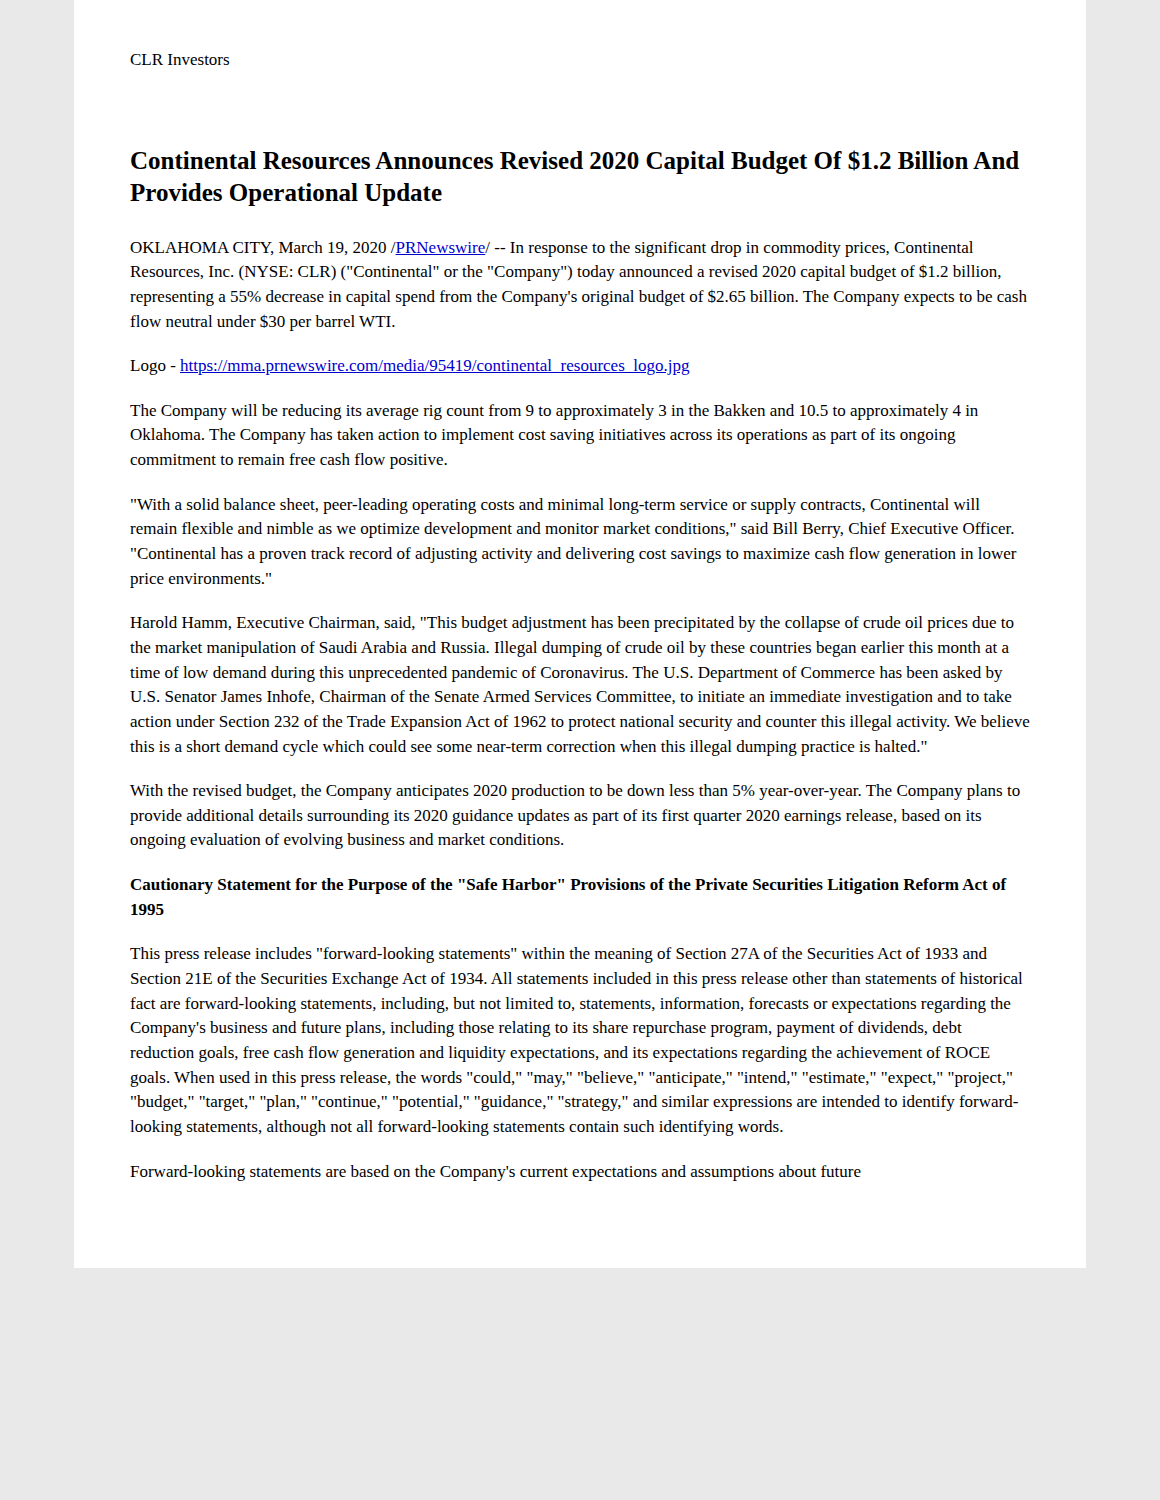CLR Investors
Continental Resources Announces Revised 2020 Capital Budget Of $1.2 Billion And Provides Operational Update
OKLAHOMA CITY, March 19, 2020 /PRNewswire/ -- In response to the significant drop in commodity prices, Continental Resources, Inc. (NYSE: CLR) ("Continental" or the "Company") today announced a revised 2020 capital budget of $1.2 billion, representing a 55% decrease in capital spend from the Company's original budget of $2.65 billion. The Company expects to be cash flow neutral under $30 per barrel WTI.
Logo - https://mma.prnewswire.com/media/95419/continental_resources_logo.jpg
The Company will be reducing its average rig count from 9 to approximately 3 in the Bakken and 10.5 to approximately 4 in Oklahoma. The Company has taken action to implement cost saving initiatives across its operations as part of its ongoing commitment to remain free cash flow positive.
"With a solid balance sheet, peer-leading operating costs and minimal long-term service or supply contracts, Continental will remain flexible and nimble as we optimize development and monitor market conditions," said Bill Berry, Chief Executive Officer. "Continental has a proven track record of adjusting activity and delivering cost savings to maximize cash flow generation in lower price environments."
Harold Hamm, Executive Chairman, said, "This budget adjustment has been precipitated by the collapse of crude oil prices due to the market manipulation of Saudi Arabia and Russia. Illegal dumping of crude oil by these countries began earlier this month at a time of low demand during this unprecedented pandemic of Coronavirus. The U.S. Department of Commerce has been asked by U.S. Senator James Inhofe, Chairman of the Senate Armed Services Committee, to initiate an immediate investigation and to take action under Section 232 of the Trade Expansion Act of 1962 to protect national security and counter this illegal activity. We believe this is a short demand cycle which could see some near-term correction when this illegal dumping practice is halted."
With the revised budget, the Company anticipates 2020 production to be down less than 5% year-over-year. The Company plans to provide additional details surrounding its 2020 guidance updates as part of its first quarter 2020 earnings release, based on its ongoing evaluation of evolving business and market conditions.
Cautionary Statement for the Purpose of the "Safe Harbor" Provisions of the Private Securities Litigation Reform Act of 1995
This press release includes "forward-looking statements" within the meaning of Section 27A of the Securities Act of 1933 and Section 21E of the Securities Exchange Act of 1934. All statements included in this press release other than statements of historical fact are forward-looking statements, including, but not limited to, statements, information, forecasts or expectations regarding the Company's business and future plans, including those relating to its share repurchase program, payment of dividends, debt reduction goals, free cash flow generation and liquidity expectations, and its expectations regarding the achievement of ROCE goals. When used in this press release, the words "could," "may," "believe," "anticipate," "intend," "estimate," "expect," "project," "budget," "target," "plan," "continue," "potential," "guidance," "strategy," and similar expressions are intended to identify forward-looking statements, although not all forward-looking statements contain such identifying words.
Forward-looking statements are based on the Company's current expectations and assumptions about future